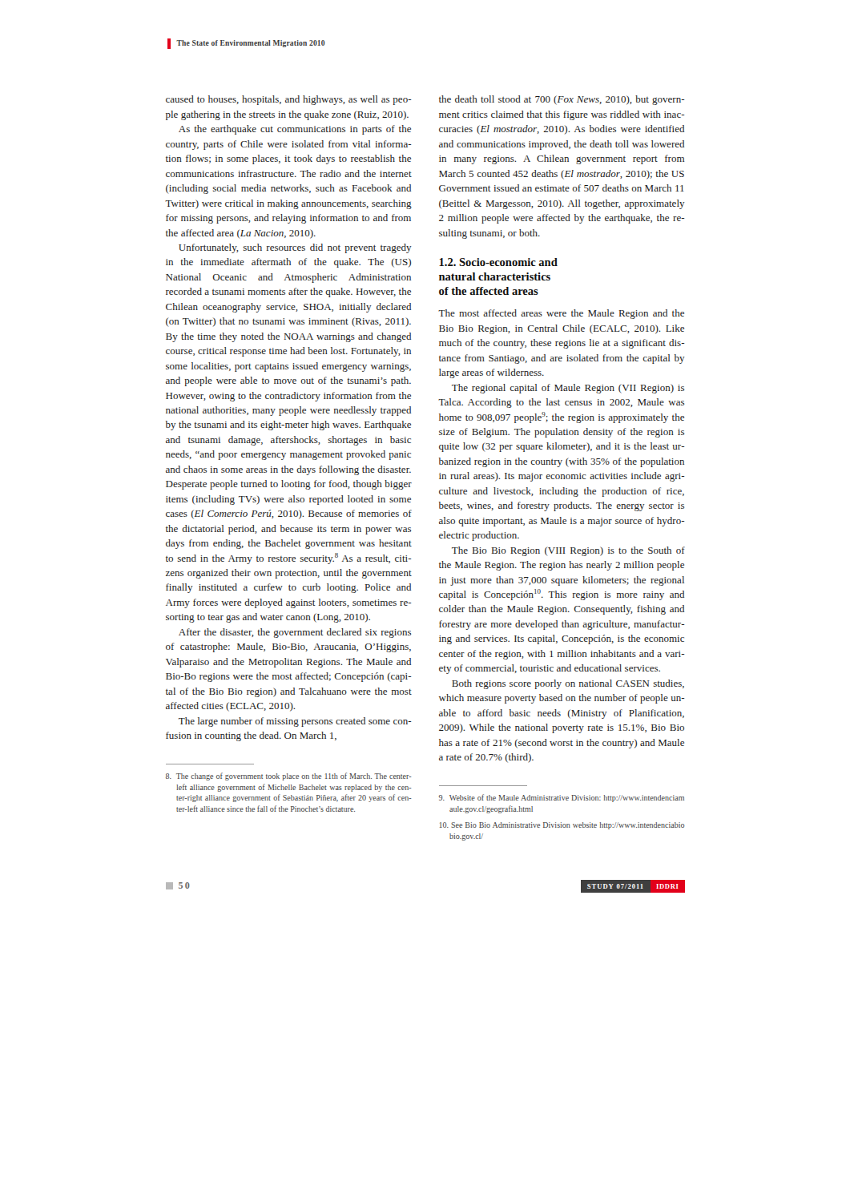The State of Environmental Migration 2010
caused to houses, hospitals, and highways, as well as people gathering in the streets in the quake zone (Ruiz, 2010).
As the earthquake cut communications in parts of the country, parts of Chile were isolated from vital information flows; in some places, it took days to reestablish the communications infrastructure. The radio and the internet (including social media networks, such as Facebook and Twitter) were critical in making announcements, searching for missing persons, and relaying information to and from the affected area (La Nacion, 2010).
Unfortunately, such resources did not prevent tragedy in the immediate aftermath of the quake. The (US) National Oceanic and Atmospheric Administration recorded a tsunami moments after the quake. However, the Chilean oceanography service, SHOA, initially declared (on Twitter) that no tsunami was imminent (Rivas, 2011). By the time they noted the NOAA warnings and changed course, critical response time had been lost. Fortunately, in some localities, port captains issued emergency warnings, and people were able to move out of the tsunami’s path. However, owing to the contradictory information from the national authorities, many people were needlessly trapped by the tsunami and its eight-meter high waves. Earthquake and tsunami damage, aftershocks, shortages in basic needs, “and poor emergency management provoked panic and chaos in some areas in the days following the disaster. Desperate people turned to looting for food, though bigger items (including TVs) were also reported looted in some cases (El Comercio Perú, 2010). Because of memories of the dictatorial period, and because its term in power was days from ending, the Bachelet government was hesitant to send in the Army to restore security.8 As a result, citizens organized their own protection, until the government finally instituted a curfew to curb looting. Police and Army forces were deployed against looters, sometimes resorting to tear gas and water canon (Long, 2010).
After the disaster, the government declared six regions of catastrophe: Maule, Bio-Bio, Araucania, O’Higgins, Valparaiso and the Metropolitan Regions. The Maule and Bio-Bo regions were the most affected; Concepción (capital of the Bio Bio region) and Talcahuano were the most affected cities (ECLAC, 2010).
The large number of missing persons created some confusion in counting the dead. On March 1,
8. The change of government took place on the 11th of March. The center-left alliance government of Michelle Bachelet was replaced by the center-right alliance government of Sebastián Piñera, after 20 years of center-left alliance since the fall of the Pinochet’s dictature.
the death toll stood at 700 (Fox News, 2010), but government critics claimed that this figure was riddled with inaccuracies (El mostrador, 2010). As bodies were identified and communications improved, the death toll was lowered in many regions. A Chilean government report from March 5 counted 452 deaths (El mostrador, 2010); the US Government issued an estimate of 507 deaths on March 11 (Beittel & Margesson, 2010). All together, approximately 2 million people were affected by the earthquake, the resulting tsunami, or both.
1.2. Socio-economic and
natural characteristics
of the affected areas
The most affected areas were the Maule Region and the Bio Bio Region, in Central Chile (ECALC, 2010). Like much of the country, these regions lie at a significant distance from Santiago, and are isolated from the capital by large areas of wilderness.
The regional capital of Maule Region (VII Region) is Talca. According to the last census in 2002, Maule was home to 908,097 people9; the region is approximately the size of Belgium. The population density of the region is quite low (32 per square kilometer), and it is the least urbanized region in the country (with 35% of the population in rural areas). Its major economic activities include agriculture and livestock, including the production of rice, beets, wines, and forestry products. The energy sector is also quite important, as Maule is a major source of hydroelectric production.
The Bio Bio Region (VIII Region) is to the South of the Maule Region. The region has nearly 2 million people in just more than 37,000 square kilometers; the regional capital is Concepción10. This region is more rainy and colder than the Maule Region. Consequently, fishing and forestry are more developed than agriculture, manufacturing and services. Its capital, Concepción, is the economic center of the region, with 1 million inhabitants and a variety of commercial, touristic and educational services.
Both regions score poorly on national CASEN studies, which measure poverty based on the number of people unable to afford basic needs (Ministry of Planification, 2009). While the national poverty rate is 15.1%, Bio Bio has a rate of 21% (second worst in the country) and Maule a rate of 20.7% (third).
9. Website of the Maule Administrative Division: http://www.intendenciamaule.gov.cl/geografia.html
10. See Bio Bio Administrative Division website http://www.intendenciabiobio.gov.cl/
50
STUDY 07/2011 IDDRI